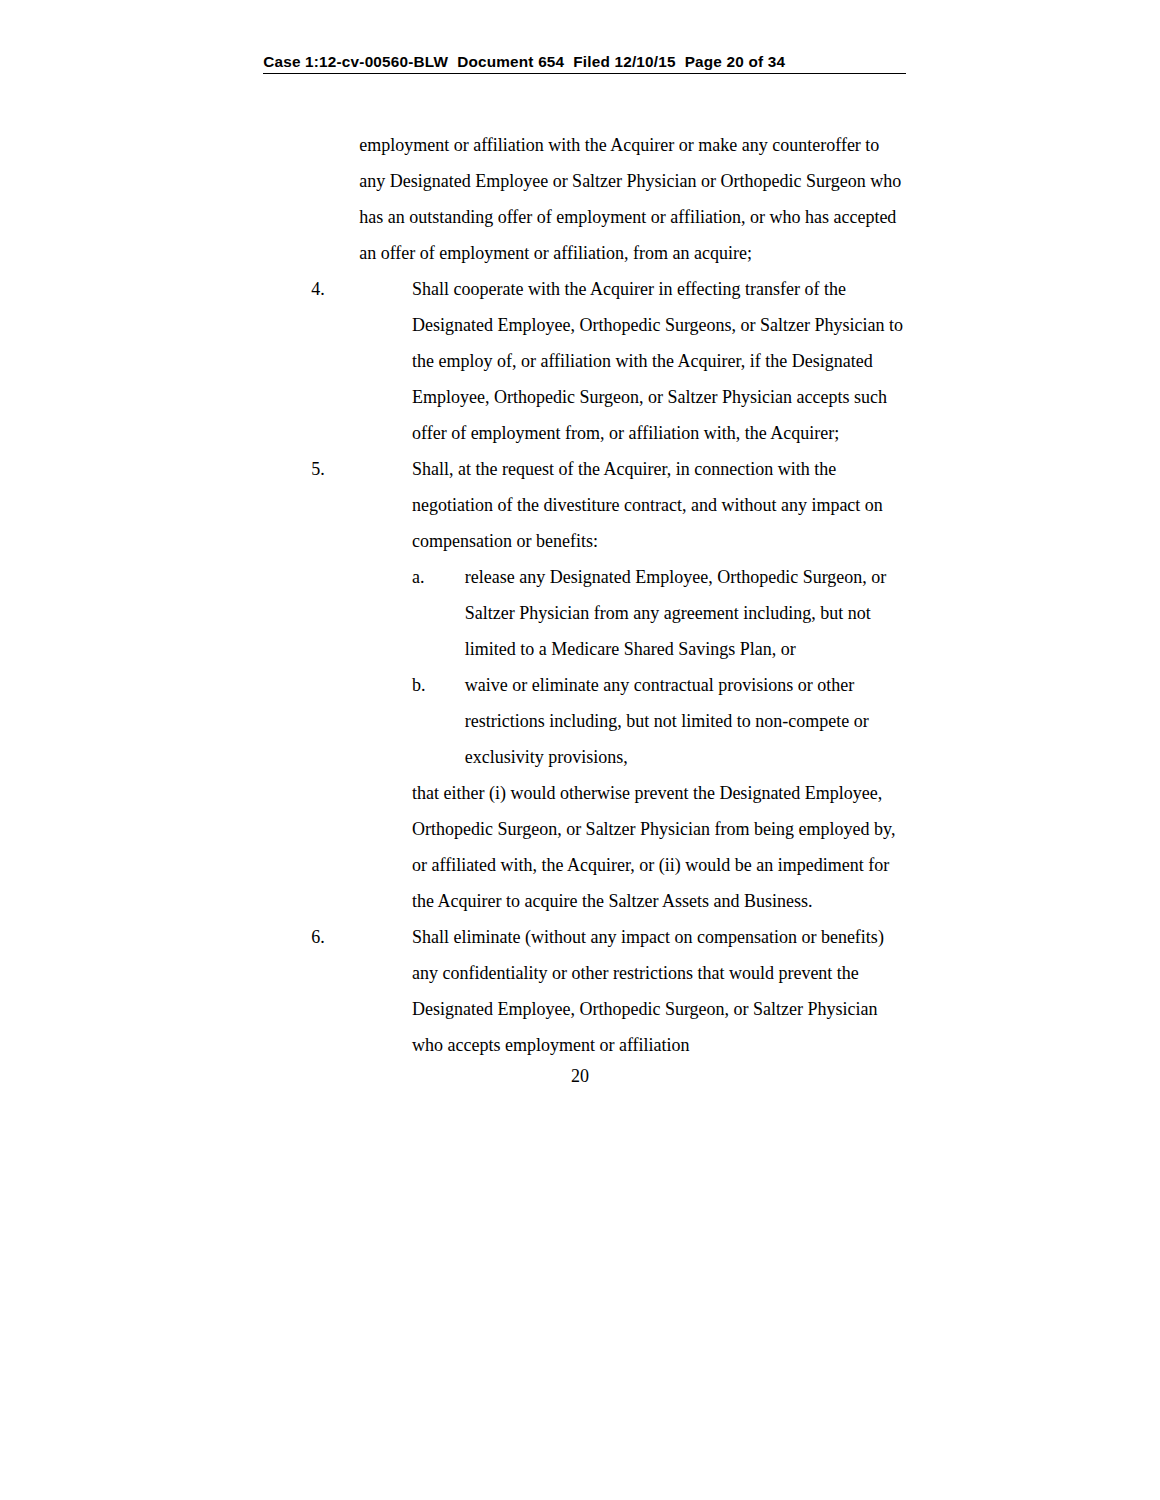Case 1:12-cv-00560-BLW Document 654 Filed 12/10/15 Page 20 of 34
employment or affiliation with the Acquirer or make any counteroffer to any Designated Employee or Saltzer Physician or Orthopedic Surgeon who has an outstanding offer of employment or affiliation, or who has accepted an offer of employment or affiliation, from an acquire;
4. Shall cooperate with the Acquirer in effecting transfer of the Designated Employee, Orthopedic Surgeons, or Saltzer Physician to the employ of, or affiliation with the Acquirer, if the Designated Employee, Orthopedic Surgeon, or Saltzer Physician accepts such offer of employment from, or affiliation with, the Acquirer;
5. Shall, at the request of the Acquirer, in connection with the negotiation of the divestiture contract, and without any impact on compensation or benefits:
a. release any Designated Employee, Orthopedic Surgeon, or Saltzer Physician from any agreement including, but not limited to a Medicare Shared Savings Plan, or
b. waive or eliminate any contractual provisions or other restrictions including, but not limited to non-compete or exclusivity provisions,
that either (i) would otherwise prevent the Designated Employee, Orthopedic Surgeon, or Saltzer Physician from being employed by, or affiliated with, the Acquirer, or (ii) would be an impediment for the Acquirer to acquire the Saltzer Assets and Business.
6. Shall eliminate (without any impact on compensation or benefits) any confidentiality or other restrictions that would prevent the Designated Employee, Orthopedic Surgeon, or Saltzer Physician who accepts employment or affiliation
20